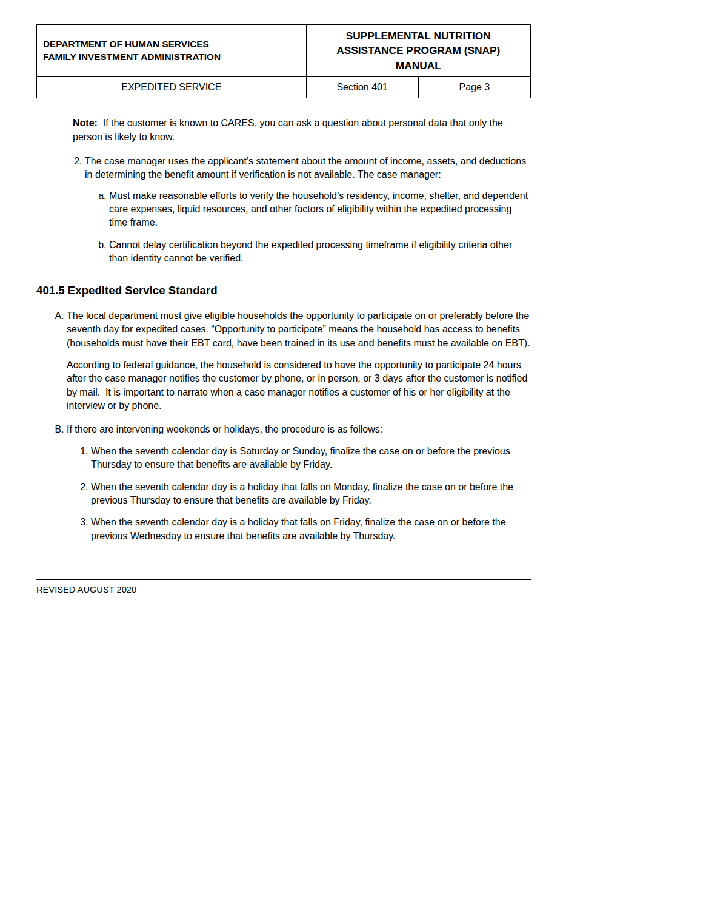| DEPARTMENT OF HUMAN SERVICES FAMILY INVESTMENT ADMINISTRATION | SUPPLEMENTAL NUTRITION ASSISTANCE PROGRAM (SNAP) MANUAL |
| EXPEDITED SERVICE | Section 401 | Page 3 |
Note: If the customer is known to CARES, you can ask a question about personal data that only the person is likely to know.
The case manager uses the applicant’s statement about the amount of income, assets, and deductions in determining the benefit amount if verification is not available. The case manager:
Must make reasonable efforts to verify the household’s residency, income, shelter, and dependent care expenses, liquid resources, and other factors of eligibility within the expedited processing time frame.
Cannot delay certification beyond the expedited processing timeframe if eligibility criteria other than identity cannot be verified.
401.5 Expedited Service Standard
The local department must give eligible households the opportunity to participate on or preferably before the seventh day for expedited cases. “Opportunity to participate” means the household has access to benefits (households must have their EBT card, have been trained in its use and benefits must be available on EBT).
According to federal guidance, the household is considered to have the opportunity to participate 24 hours after the case manager notifies the customer by phone, or in person, or 3 days after the customer is notified by mail. It is important to narrate when a case manager notifies a customer of his or her eligibility at the interview or by phone.
If there are intervening weekends or holidays, the procedure is as follows:
When the seventh calendar day is Saturday or Sunday, finalize the case on or before the previous Thursday to ensure that benefits are available by Friday.
When the seventh calendar day is a holiday that falls on Monday, finalize the case on or before the previous Thursday to ensure that benefits are available by Friday.
When the seventh calendar day is a holiday that falls on Friday, finalize the case on or before the previous Wednesday to ensure that benefits are available by Thursday.
REVISED AUGUST 2020